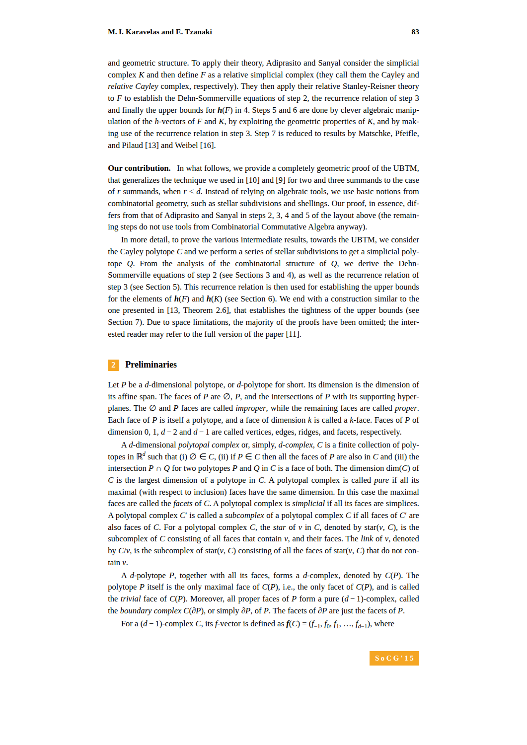M. I. Karavelas and E. Tzanaki 83
and geometric structure. To apply their theory, Adiprasito and Sanyal consider the simplicial complex K and then define F as a relative simplicial complex (they call them the Cayley and relative Cayley complex, respectively). They then apply their relative Stanley-Reisner theory to F to establish the Dehn-Sommerville equations of step 2, the recurrence relation of step 3 and finally the upper bounds for h(F) in 4. Steps 5 and 6 are done by clever algebraic manipulation of the h-vectors of F and K, by exploiting the geometric properties of K, and by making use of the recurrence relation in step 3. Step 7 is reduced to results by Matschke, Pfeifle, and Pilaud [13] and Weibel [16].
Our contribution. In what follows, we provide a completely geometric proof of the UBTM, that generalizes the technique we used in [10] and [9] for two and three summands to the case of r summands, when r < d. Instead of relying on algebraic tools, we use basic notions from combinatorial geometry, such as stellar subdivisions and shellings. Our proof, in essence, differs from that of Adiprasito and Sanyal in steps 2, 3, 4 and 5 of the layout above (the remaining steps do not use tools from Combinatorial Commutative Algebra anyway).
In more detail, to prove the various intermediate results, towards the UBTM, we consider the Cayley polytope C and we perform a series of stellar subdivisions to get a simplicial polytope Q. From the analysis of the combinatorial structure of Q, we derive the Dehn-Sommerville equations of step 2 (see Sections 3 and 4), as well as the recurrence relation of step 3 (see Section 5). This recurrence relation is then used for establishing the upper bounds for the elements of h(F) and h(K) (see Section 6). We end with a construction similar to the one presented in [13, Theorem 2.6], that establishes the tightness of the upper bounds (see Section 7). Due to space limitations, the majority of the proofs have been omitted; the interested reader may refer to the full version of the paper [11].
2 Preliminaries
Let P be a d-dimensional polytope, or d-polytope for short. Its dimension is the dimension of its affine span. The faces of P are ∅, P, and the intersections of P with its supporting hyperplanes. The ∅ and P faces are called improper, while the remaining faces are called proper. Each face of P is itself a polytope, and a face of dimension k is called a k-face. Faces of P of dimension 0, 1, d − 2 and d − 1 are called vertices, edges, ridges, and facets, respectively.
A d-dimensional polytopal complex or, simply, d-complex, C is a finite collection of polytopes in ℝd such that (i) ∅ ∈ C, (ii) if P ∈ C then all the faces of P are also in C and (iii) the intersection P ∩ Q for two polytopes P and Q in C is a face of both. The dimension dim(C) of C is the largest dimension of a polytope in C. A polytopal complex is called pure if all its maximal (with respect to inclusion) faces have the same dimension. In this case the maximal faces are called the facets of C. A polytopal complex is simplicial if all its faces are simplices. A polytopal complex C′ is called a subcomplex of a polytopal complex C if all faces of C′ are also faces of C. For a polytopal complex C, the star of v in C, denoted by star(v, C), is the subcomplex of C consisting of all faces that contain v, and their faces. The link of v, denoted by C/v, is the subcomplex of star(v, C) consisting of all the faces of star(v, C) that do not contain v.
A d-polytope P, together with all its faces, forms a d-complex, denoted by C(P). The polytope P itself is the only maximal face of C(P), i.e., the only facet of C(P), and is called the trivial face of C(P). Moreover, all proper faces of P form a pure (d − 1)-complex, called the boundary complex C(∂P), or simply ∂P, of P. The facets of ∂P are just the facets of P.
For a (d − 1)-complex C, its f-vector is defined as f(C) = (f−1, f0, f1, …, fd−1), where
S o C G ' 1 5